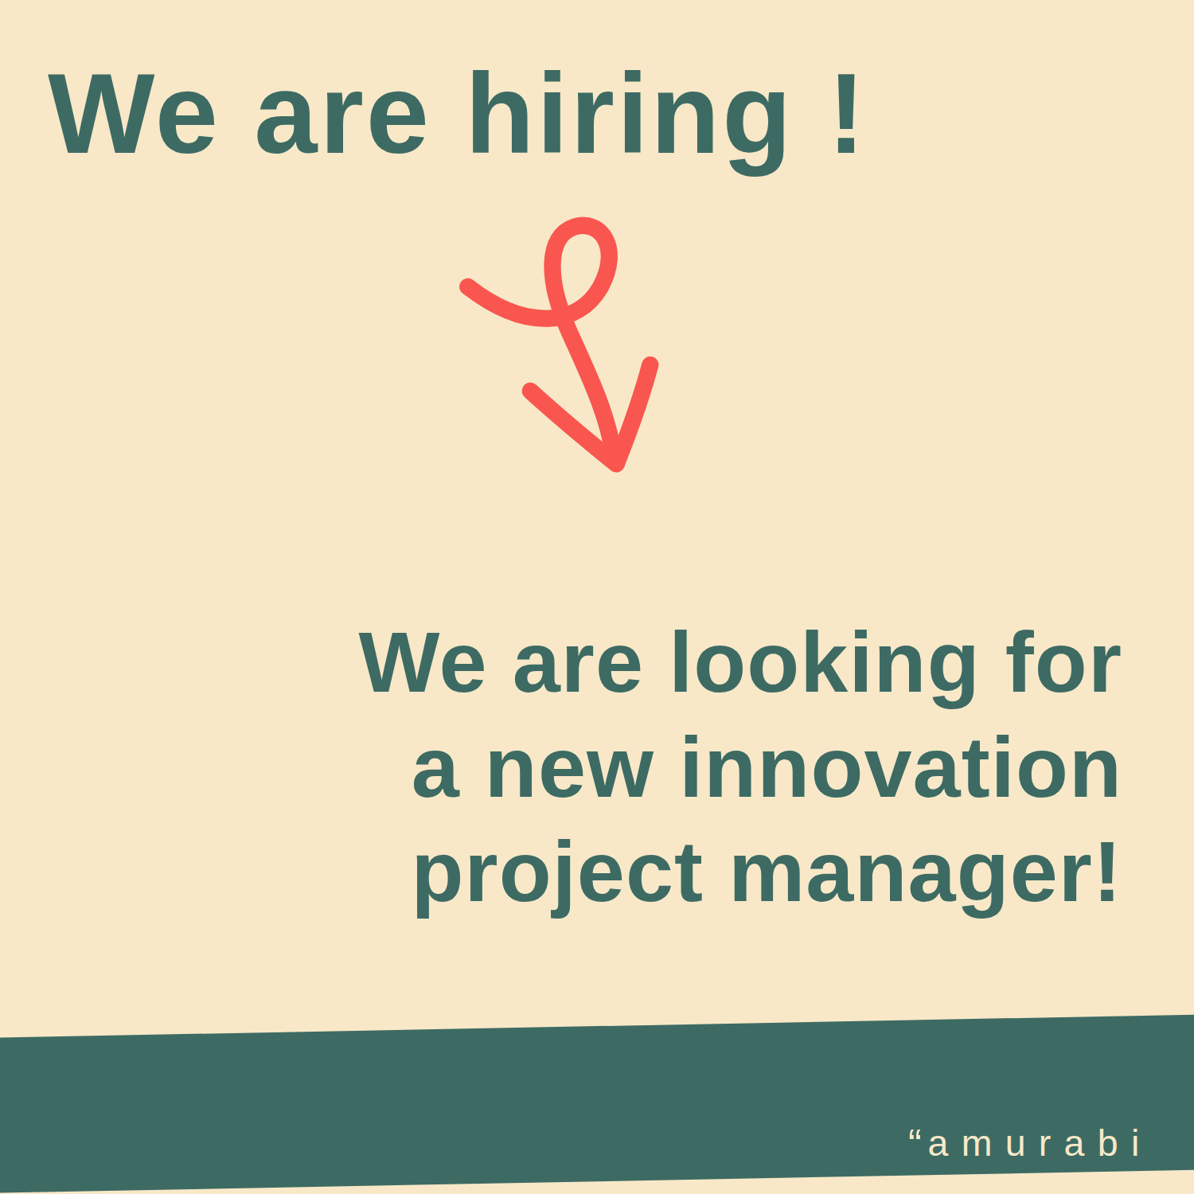We are hiring !
We are looking for a new innovation project manager!
“amurabi